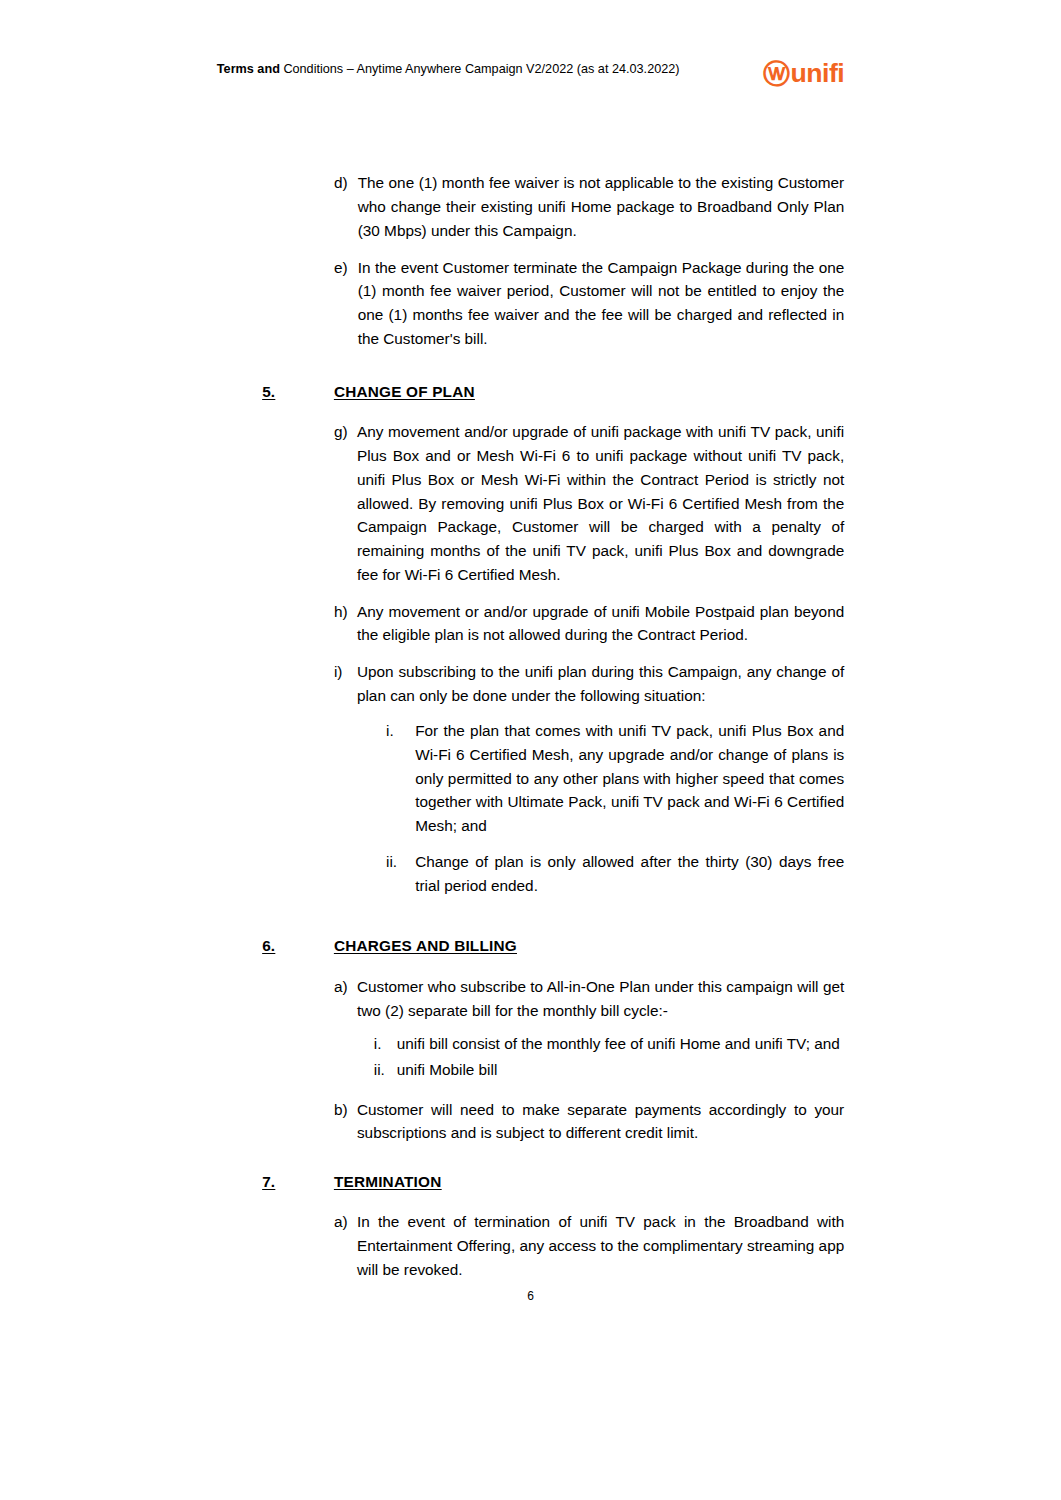Terms and Conditions – Anytime Anywhere Campaign V2/2022 (as at 24.03.2022)
ⓦunifi
d) The one (1) month fee waiver is not applicable to the existing Customer who change their existing unifi Home package to Broadband Only Plan (30 Mbps) under this Campaign.
e) In the event Customer terminate the Campaign Package during the one (1) month fee waiver period, Customer will not be entitled to enjoy the one (1) months fee waiver and the fee will be charged and reflected in the Customer's bill.
5. CHANGE OF PLAN
g) Any movement and/or upgrade of unifi package with unifi TV pack, unifi Plus Box and or Mesh Wi-Fi 6 to unifi package without unifi TV pack, unifi Plus Box or Mesh Wi-Fi within the Contract Period is strictly not allowed. By removing unifi Plus Box or Wi-Fi 6 Certified Mesh from the Campaign Package, Customer will be charged with a penalty of remaining months of the unifi TV pack, unifi Plus Box and downgrade fee for Wi-Fi 6 Certified Mesh.
h) Any movement or and/or upgrade of unifi Mobile Postpaid plan beyond the eligible plan is not allowed during the Contract Period.
i) Upon subscribing to the unifi plan during this Campaign, any change of plan can only be done under the following situation:
i. For the plan that comes with unifi TV pack, unifi Plus Box and Wi-Fi 6 Certified Mesh, any upgrade and/or change of plans is only permitted to any other plans with higher speed that comes together with Ultimate Pack, unifi TV pack and Wi-Fi 6 Certified Mesh; and
ii. Change of plan is only allowed after the thirty (30) days free trial period ended.
6. CHARGES AND BILLING
a) Customer who subscribe to All-in-One Plan under this campaign will get two (2) separate bill for the monthly bill cycle:-
i. unifi bill consist of the monthly fee of unifi Home and unifi TV; and
ii. unifi Mobile bill
b) Customer will need to make separate payments accordingly to your subscriptions and is subject to different credit limit.
7. TERMINATION
a) In the event of termination of unifi TV pack in the Broadband with Entertainment Offering, any access to the complimentary streaming app will be revoked.
6